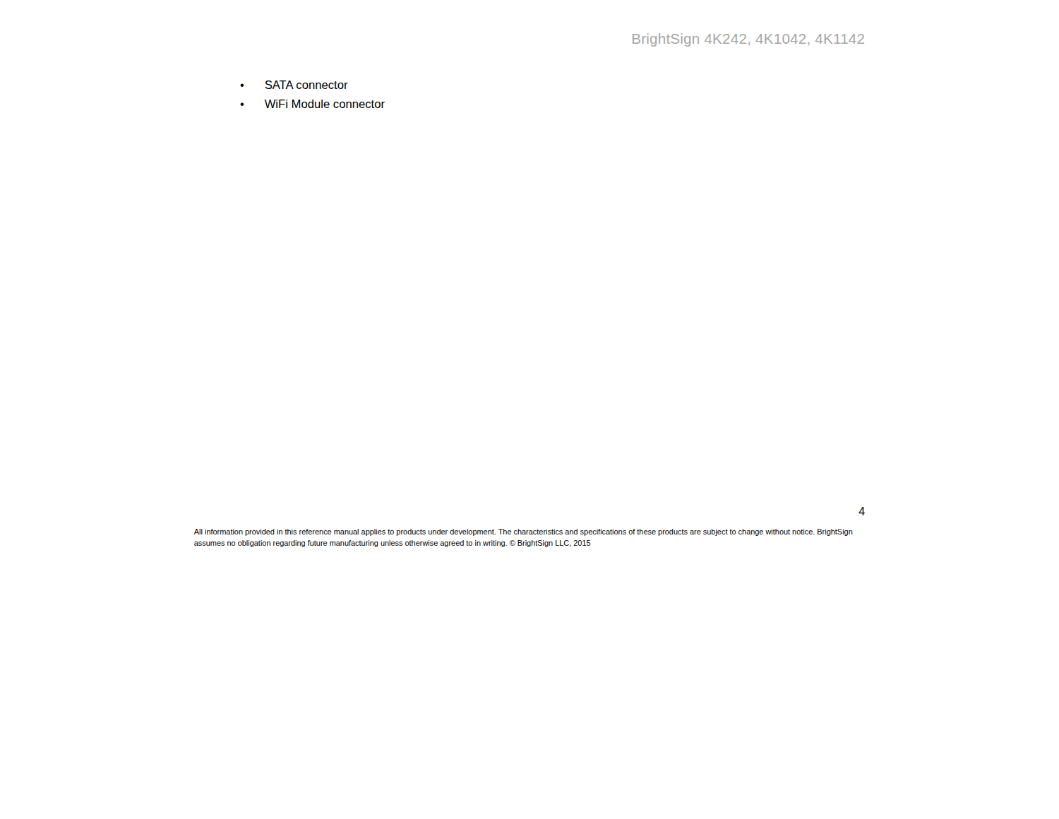BrightSign 4K242, 4K1042, 4K1142
SATA connector
WiFi Module connector
4
All information provided in this reference manual applies to products under development. The characteristics and specifications of these products are subject to change without notice. BrightSign assumes no obligation regarding future manufacturing unless otherwise agreed to in writing. © BrightSign LLC, 2015